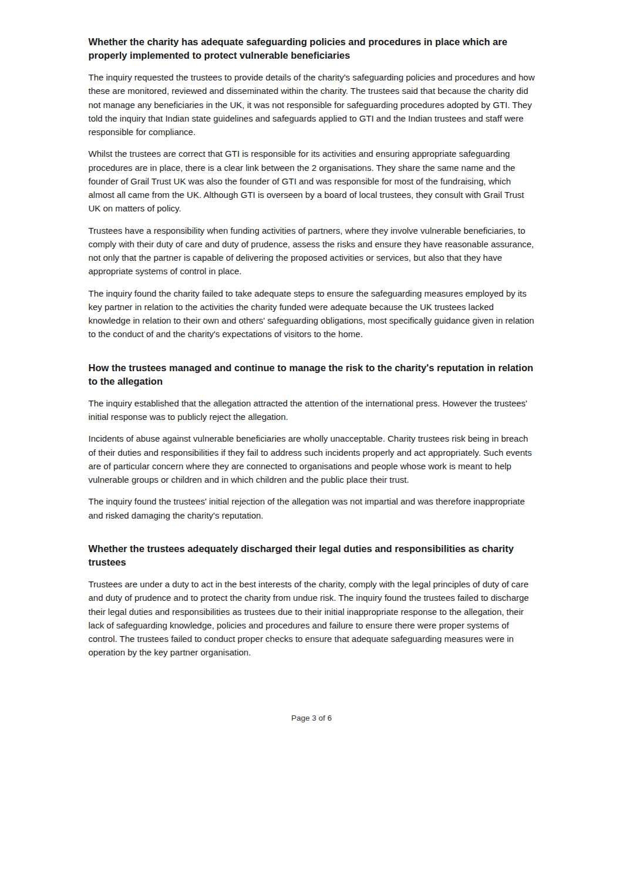Whether the charity has adequate safeguarding policies and procedures in place which are properly implemented to protect vulnerable beneficiaries
The inquiry requested the trustees to provide details of the charity's safeguarding policies and procedures and how these are monitored, reviewed and disseminated within the charity. The trustees said that because the charity did not manage any beneficiaries in the UK, it was not responsible for safeguarding procedures adopted by GTI. They told the inquiry that Indian state guidelines and safeguards applied to GTI and the Indian trustees and staff were responsible for compliance.
Whilst the trustees are correct that GTI is responsible for its activities and ensuring appropriate safeguarding procedures are in place, there is a clear link between the 2 organisations. They share the same name and the founder of Grail Trust UK was also the founder of GTI and was responsible for most of the fundraising, which almost all came from the UK. Although GTI is overseen by a board of local trustees, they consult with Grail Trust UK on matters of policy.
Trustees have a responsibility when funding activities of partners, where they involve vulnerable beneficiaries, to comply with their duty of care and duty of prudence, assess the risks and ensure they have reasonable assurance, not only that the partner is capable of delivering the proposed activities or services, but also that they have appropriate systems of control in place.
The inquiry found the charity failed to take adequate steps to ensure the safeguarding measures employed by its key partner in relation to the activities the charity funded were adequate because the UK trustees lacked knowledge in relation to their own and others' safeguarding obligations, most specifically guidance given in relation to the conduct of and the charity's expectations of visitors to the home.
How the trustees managed and continue to manage the risk to the charity's reputation in relation to the allegation
The inquiry established that the allegation attracted the attention of the international press. However the trustees' initial response was to publicly reject the allegation.
Incidents of abuse against vulnerable beneficiaries are wholly unacceptable. Charity trustees risk being in breach of their duties and responsibilities if they fail to address such incidents properly and act appropriately. Such events are of particular concern where they are connected to organisations and people whose work is meant to help vulnerable groups or children and in which children and the public place their trust.
The inquiry found the trustees' initial rejection of the allegation was not impartial and was therefore inappropriate and risked damaging the charity's reputation.
Whether the trustees adequately discharged their legal duties and responsibilities as charity trustees
Trustees are under a duty to act in the best interests of the charity, comply with the legal principles of duty of care and duty of prudence and to protect the charity from undue risk. The inquiry found the trustees failed to discharge their legal duties and responsibilities as trustees due to their initial inappropriate response to the allegation, their lack of safeguarding knowledge, policies and procedures and failure to ensure there were proper systems of control. The trustees failed to conduct proper checks to ensure that adequate safeguarding measures were in operation by the key partner organisation.
Page 3 of 6